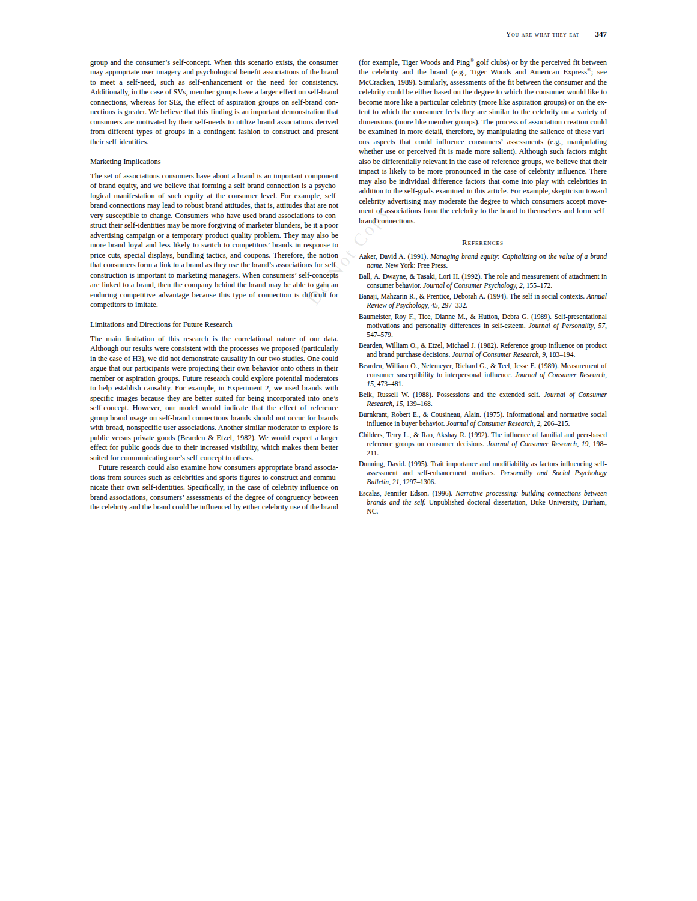You are what they eat 347
Do Not Copy
group and the consumer’s self-concept. When this scenario exists, the consumer may appropriate user imagery and psychological benefit associations of the brand to meet a self-need, such as self-enhancement or the need for consistency. Additionally, in the case of SVs, member groups have a larger effect on self-brand connections, whereas for SEs, the effect of aspiration groups on self-brand connections is greater. We believe that this finding is an important demonstration that consumers are motivated by their self-needs to utilize brand associations derived from different types of groups in a contingent fashion to construct and present their self-identities.
Marketing Implications
The set of associations consumers have about a brand is an important component of brand equity, and we believe that forming a self-brand connection is a psychological manifestation of such equity at the consumer level. For example, self-brand connections may lead to robust brand attitudes, that is, attitudes that are not very susceptible to change. Consumers who have used brand associations to construct their self-identities may be more forgiving of marketer blunders, be it a poor advertising campaign or a temporary product quality problem. They may also be more brand loyal and less likely to switch to competitors’ brands in response to price cuts, special displays, bundling tactics, and coupons. Therefore, the notion that consumers form a link to a brand as they use the brand’s associations for self-construction is important to marketing managers. When consumers’ self-concepts are linked to a brand, then the company behind the brand may be able to gain an enduring competitive advantage because this type of connection is difficult for competitors to imitate.
Limitations and Directions for Future Research
The main limitation of this research is the correlational nature of our data. Although our results were consistent with the processes we proposed (particularly in the case of H3), we did not demonstrate causality in our two studies. One could argue that our participants were projecting their own behavior onto others in their member or aspiration groups. Future research could explore potential moderators to help establish causality. For example, in Experiment 2, we used brands with specific images because they are better suited for being incorporated into one’s self-concept. However, our model would indicate that the effect of reference group brand usage on self-brand connections brands should not occur for brands with broad, nonspecific user associations. Another similar moderator to explore is public versus private goods (Bearden & Etzel, 1982). We would expect a larger effect for public goods due to their increased visibility, which makes them better suited for communicating one’s self-concept to others.
Future research could also examine how consumers appropriate brand associations from sources such as celebrities and sports figures to construct and communicate their own self-identities. Specifically, in the case of celebrity influence on brand associations, consumers’ assessments of the degree of congruency between the celebrity and the brand could be influenced by either celebrity use of the brand (for example, Tiger Woods and Ping® golf clubs) or by the perceived fit between the celebrity and the brand (e.g., Tiger Woods and American Express®; see McCracken, 1989). Similarly, assessments of the fit between the consumer and the celebrity could be either based on the degree to which the consumer would like to become more like a particular celebrity (more like aspiration groups) or on the extent to which the consumer feels they are similar to the celebrity on a variety of dimensions (more like member groups). The process of association creation could be examined in more detail, therefore, by manipulating the salience of these various aspects that could influence consumers’ assessments (e.g., manipulating whether use or perceived fit is made more salient). Although such factors might also be differentially relevant in the case of reference groups, we believe that their impact is likely to be more pronounced in the case of celebrity influence. There may also be individual difference factors that come into play with celebrities in addition to the self-goals examined in this article. For example, skepticism toward celebrity advertising may moderate the degree to which consumers accept movement of associations from the celebrity to the brand to themselves and form self-brand connections.
References
Aaker, David A. (1991). Managing brand equity: Capitalizing on the value of a brand name. New York: Free Press.
Ball, A. Dwayne, & Tasaki, Lori H. (1992). The role and measurement of attachment in consumer behavior. Journal of Consumer Psychology, 2, 155–172.
Banaji, Mahzarin R., & Prentice, Deborah A. (1994). The self in social contexts. Annual Review of Psychology, 45, 297–332.
Baumeister, Roy F., Tice, Dianne M., & Hutton, Debra G. (1989). Self-presentational motivations and personality differences in self-esteem. Journal of Personality, 57, 547–579.
Bearden, William O., & Etzel, Michael J. (1982). Reference group influence on product and brand purchase decisions. Journal of Consumer Research, 9, 183–194.
Bearden, William O., Netemeyer, Richard G., & Teel, Jesse E. (1989). Measurement of consumer susceptibility to interpersonal influence. Journal of Consumer Research, 15, 473–481.
Belk, Russell W. (1988). Possessions and the extended self. Journal of Consumer Research, 15, 139–168.
Burnkrant, Robert E., & Cousineau, Alain. (1975). Informational and normative social influence in buyer behavior. Journal of Consumer Research, 2, 206–215.
Childers, Terry L., & Rao, Akshay R. (1992). The influence of familial and peer-based reference groups on consumer decisions. Journal of Consumer Research, 19, 198–211.
Dunning, David. (1995). Trait importance and modifiability as factors influencing self-assessment and self-enhancement motives. Personality and Social Psychology Bulletin, 21, 1297–1306.
Escalas, Jennifer Edson. (1996). Narrative processing: building connections between brands and the self. Unpublished doctoral dissertation, Duke University, Durham, NC.